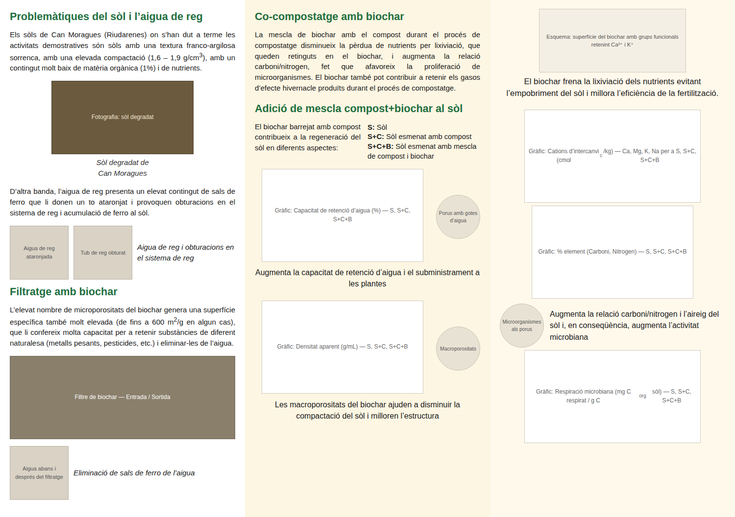Problemàtiques del sòl i l’aigua de reg
Els sòls de Can Moragues (Riudarenes) on s’han dut a terme les activitats demostratives són sòls amb una textura franco-argilosa sorrenca, amb una elevada compactació (1,6 – 1,9 g/cm3), amb un contingut molt baix de matèria orgànica (1%) i de nutrients.
Fotografia: sòl degradat
Sòl degradat de
Can Moragues
D’altra banda, l’aigua de reg presenta un elevat contingut de sals de ferro que li donen un to ataronjat i provoquen obturacions en el sistema de reg i acumulació de ferro al sòl.
Aigua de reg ataronjada
Tub de reg obturat
Aigua de reg i obturacions en el sistema de reg
Filtratge amb biochar
L’elevat nombre de microporositats del biochar genera una superfície específica també molt elevada (de fins a 600 m2/g en algun cas), que li confereix molta capacitat per a retenir substàncies de diferent naturalesa (metalls pesants, pesticides, etc.) i eliminar-les de l’aigua.
Filtre de biochar — Entrada / Sortida
Aigua abans i després del filtratge
Eliminació de sals de ferro de l’aigua
Co-compostatge amb biochar
La mescla de biochar amb el compost durant el procés de compostatge disminueix la pèrdua de nutrients per lixiviació, que queden retinguts en el biochar, i augmenta la relació carboni/nitrogen, fet que afavoreix la proliferació de microorganismes. El biochar també pot contribuir a retenir els gasos d’efecte hivernacle produïts durant el procés de compostatge.
Adició de mescla compost+biochar al sòl
El biochar barrejat amb compost contribueix a la regeneració del sòl en diferents aspectes:
S: Sòl
S+C: Sòl esmenat amb compost
S+C+B: Sòl esmenat amb mescla de compost i biochar
Gràfic: Capacitat de retenció d’aigua (%) — S, S+C, S+C+B
Porus amb gotes d’aigua
Augmenta la capacitat de retenció d’aigua i el subministrament a les plantes
Gràfic: Densitat aparent (g/mL) — S, S+C, S+C+B
Macroporositats
Les macroporositats del biochar ajuden a disminuir la compactació del sòl i milloren l’estructura
Esquema: superfície del biochar amb grups funcionals retenint Ca²⁺ i K⁺
El biochar frena la lixiviació dels nutrients evitant l’empobriment del sòl i millora l’eficiència de la fertilització.
Gràfic: Cations d’intercanvi (cmolc/kg) — Ca, Mg, K, Na per a S, S+C, S+C+B
Gràfic: % element (Carboni, Nitrogen) — S, S+C, S+C+B
Microorganismes als porus
Augmenta la relació carboni/nitrogen i l’aireig del sòl i, en conseqüència, augmenta l’activitat microbiana
Gràfic: Respiració microbiana (mg C respirat / g Corg sòl) — S, S+C, S+C+B